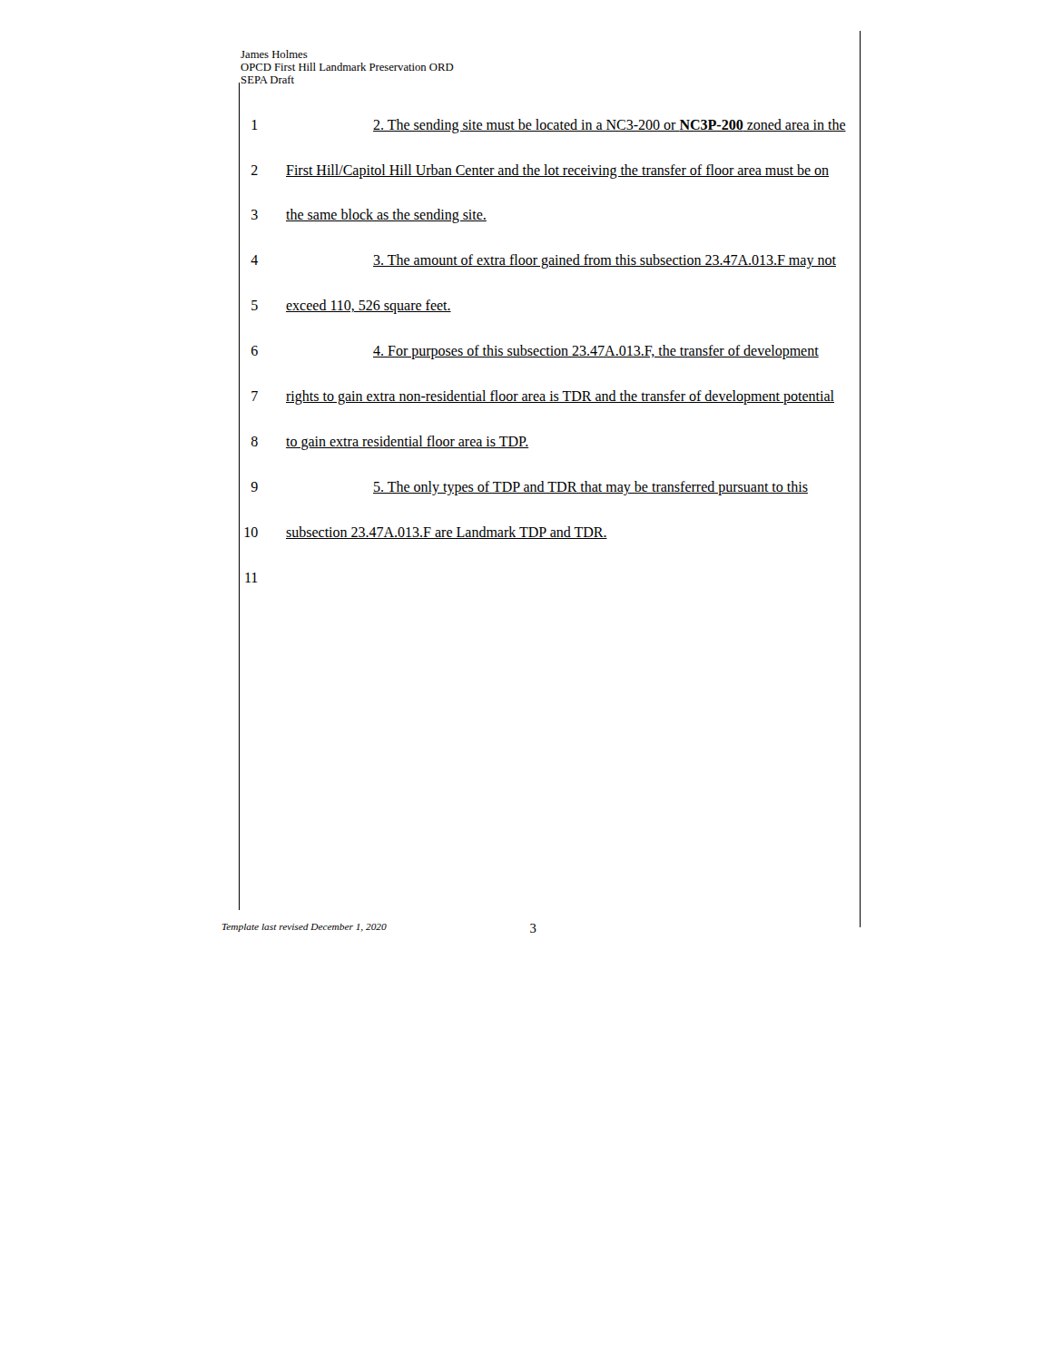James Holmes
OPCD First Hill Landmark Preservation ORD
SEPA Draft
1
2. The sending site must be located in a NC3-200 or NC3P-200 zoned area in the
2
First Hill/Capitol Hill Urban Center and the lot receiving the transfer of floor area must be on
3
the same block as the sending site.
4
3. The amount of extra floor gained from this subsection 23.47A.013.F may not
5
exceed 110, 526 square feet.
6
4. For purposes of this subsection 23.47A.013.F, the transfer of development
7
rights to gain extra non-residential floor area is TDR and the transfer of development potential
8
to gain extra residential floor area is TDP.
9
5. The only types of TDP and TDR that may be transferred pursuant to this
10
subsection 23.47A.013.F are Landmark TDP and TDR.
11
Template last revised December 1, 2020 3